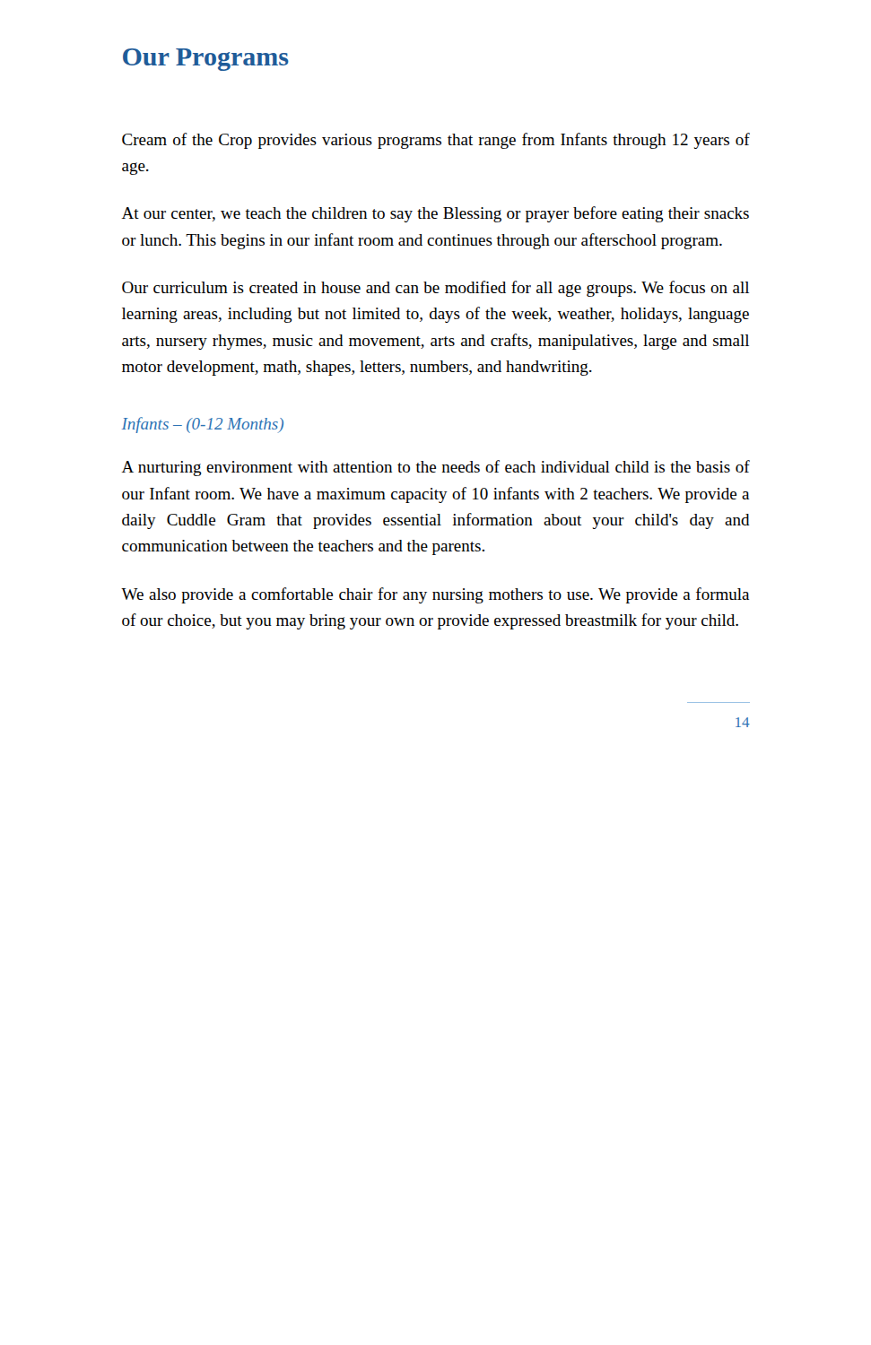Our Programs
Cream of the Crop provides various programs that range from Infants through 12 years of age.
At our center, we teach the children to say the Blessing or prayer before eating their snacks or lunch. This begins in our infant room and continues through our afterschool program.
Our curriculum is created in house and can be modified for all age groups. We focus on all learning areas, including but not limited to, days of the week, weather, holidays, language arts, nursery rhymes, music and movement, arts and crafts, manipulatives, large and small motor development, math, shapes, letters, numbers, and handwriting.
Infants – (0-12 Months)
A nurturing environment with attention to the needs of each individual child is the basis of our Infant room. We have a maximum capacity of 10 infants with 2 teachers. We provide a daily Cuddle Gram that provides essential information about your child's day and communication between the teachers and the parents.
We also provide a comfortable chair for any nursing mothers to use. We provide a formula of our choice, but you may bring your own or provide expressed breastmilk for your child.
14